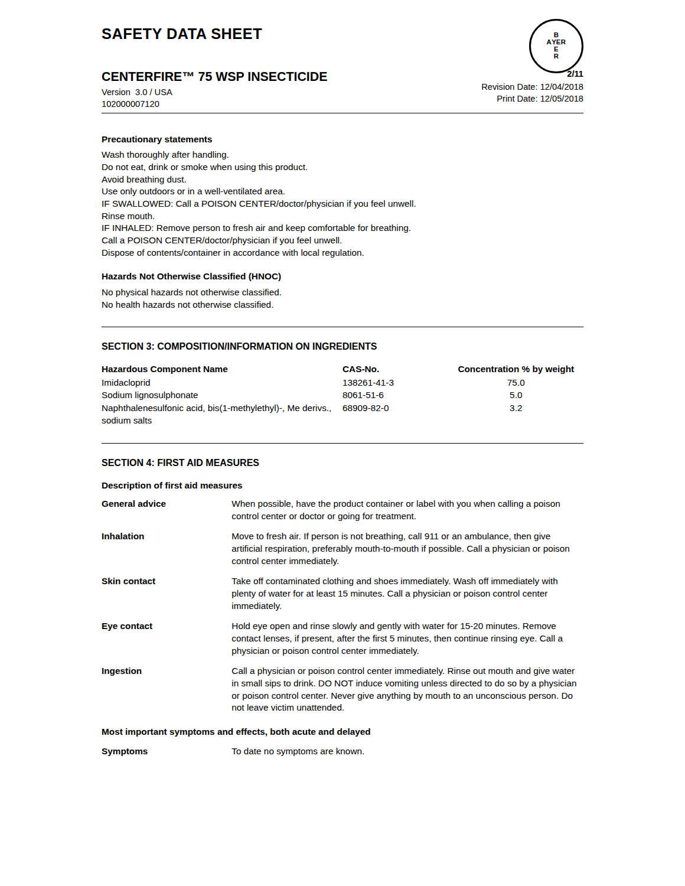B
AYER
E
R
SAFETY DATA SHEET
CENTERFIRE™ 75 WSP INSECTICIDE
Version 3.0 / USA
102000007120
2/11
Revision Date: 12/04/2018
Print Date: 12/05/2018
Precautionary statements
Wash thoroughly after handling.
Do not eat, drink or smoke when using this product.
Avoid breathing dust.
Use only outdoors or in a well-ventilated area.
IF SWALLOWED: Call a POISON CENTER/doctor/physician if you feel unwell.
Rinse mouth.
IF INHALED: Remove person to fresh air and keep comfortable for breathing.
Call a POISON CENTER/doctor/physician if you feel unwell.
Dispose of contents/container in accordance with local regulation.
Hazards Not Otherwise Classified (HNOC)
No physical hazards not otherwise classified.
No health hazards not otherwise classified.
SECTION 3: COMPOSITION/INFORMATION ON INGREDIENTS
| Hazardous Component Name | CAS-No. | Concentration % by weight |
| --- | --- | --- |
| Imidacloprid | 138261-41-3 | 75.0 |
| Sodium lignosulphonate | 8061-51-6 | 5.0 |
| Naphthalenesulfonic acid, bis(1-methylethyl)-, Me derivs., sodium salts | 68909-82-0 | 3.2 |
SECTION 4: FIRST AID MEASURES
Description of first aid measures
| General advice | When possible, have the product container or label with you when calling a poison control center or doctor or going for treatment. |
| Inhalation | Move to fresh air. If person is not breathing, call 911 or an ambulance, then give artificial respiration, preferably mouth-to-mouth if possible. Call a physician or poison control center immediately. |
| Skin contact | Take off contaminated clothing and shoes immediately. Wash off immediately with plenty of water for at least 15 minutes. Call a physician or poison control center immediately. |
| Eye contact | Hold eye open and rinse slowly and gently with water for 15-20 minutes. Remove contact lenses, if present, after the first 5 minutes, then continue rinsing eye. Call a physician or poison control center immediately. |
| Ingestion | Call a physician or poison control center immediately. Rinse out mouth and give water in small sips to drink. DO NOT induce vomiting unless directed to do so by a physician or poison control center. Never give anything by mouth to an unconscious person. Do not leave victim unattended. |
Most important symptoms and effects, both acute and delayed
| Symptoms | To date no symptoms are known. |